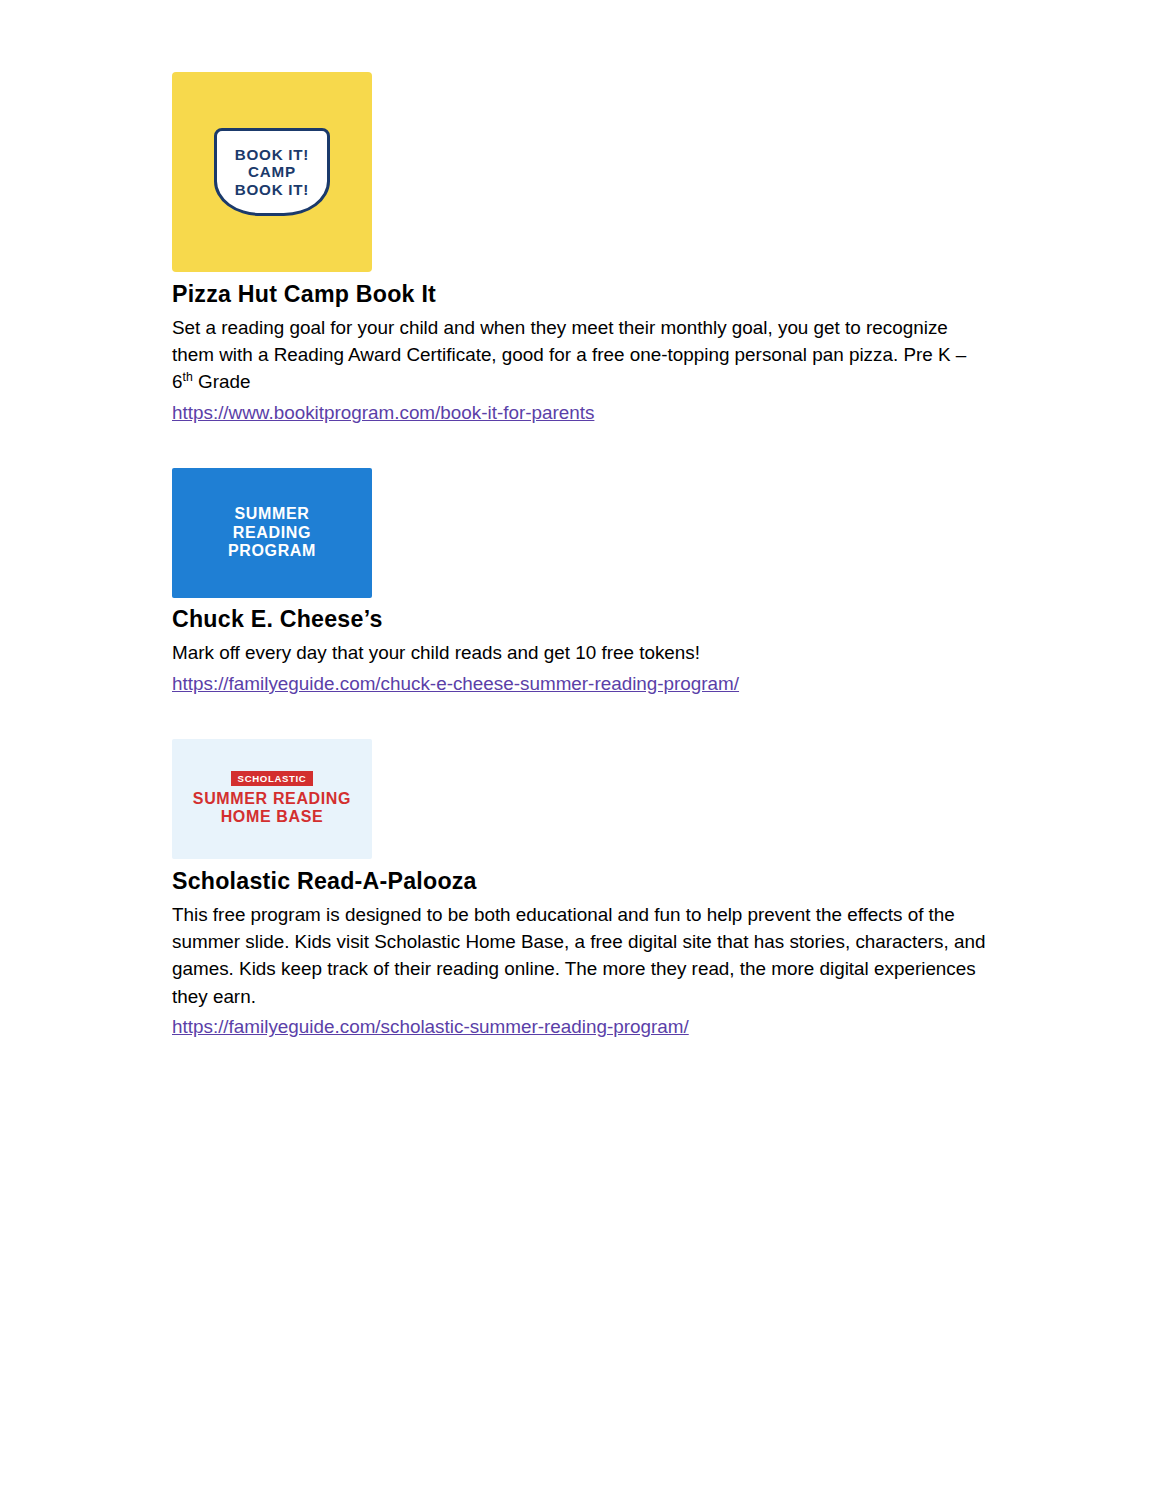Book It!
Camp
Book It!
Pizza Hut Camp Book It
Set a reading goal for your child and when they meet their monthly goal, you get to recognize them with a Reading Award Certificate, good for a free one-topping personal pan pizza. Pre K – 6th Grade
https://www.bookitprogram.com/book-it-for-parents
Summer
Reading
Program
Chuck E. Cheese’s
Mark off every day that your child reads and get 10 free tokens!
https://familyeguide.com/chuck-e-cheese-summer-reading-program/
Scholastic Summer Reading
Home Base
Scholastic Read-A-Palooza
This free program is designed to be both educational and fun to help prevent the effects of the summer slide. Kids visit Scholastic Home Base, a free digital site that has stories, characters, and games. Kids keep track of their reading online. The more they read, the more digital experiences they earn.
https://familyeguide.com/scholastic-summer-reading-program/